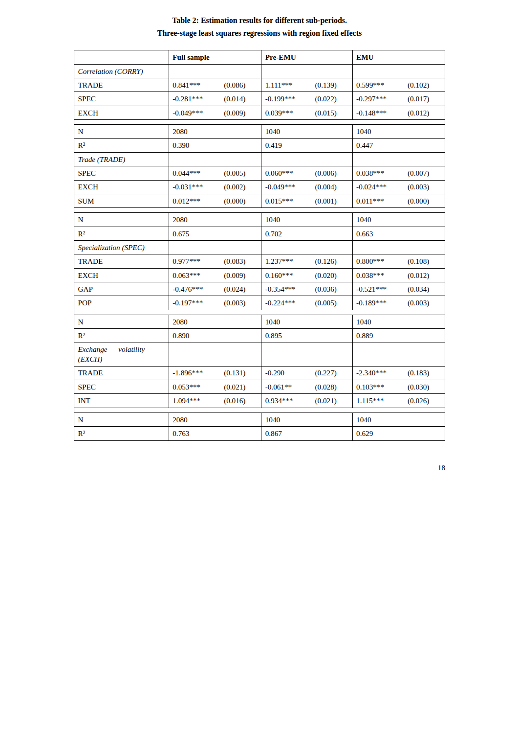Table 2: Estimation results for different sub-periods.
Three-stage least squares regressions with region fixed effects
| | Full sample | Pre-EMU | EMU |
| --- | --- | --- | --- |
| Correlation (CORRY) | | | |
| TRADE | 0.841*** (0.086) | 1.111*** (0.139) | 0.599*** (0.102) |
| SPEC | -0.281*** (0.014) | -0.199*** (0.022) | -0.297*** (0.017) |
| EXCH | -0.049*** (0.009) | 0.039*** (0.015) | -0.148*** (0.012) |
| N | 2080 | 1040 | 1040 |
| R² | 0.390 | 0.419 | 0.447 |
| Trade (TRADE) | | | |
| SPEC | 0.044*** (0.005) | 0.060*** (0.006) | 0.038*** (0.007) |
| EXCH | -0.031*** (0.002) | -0.049*** (0.004) | -0.024*** (0.003) |
| SUM | 0.012*** (0.000) | 0.015*** (0.001) | 0.011*** (0.000) |
| N | 2080 | 1040 | 1040 |
| R² | 0.675 | 0.702 | 0.663 |
| Specialization (SPEC) | | | |
| TRADE | 0.977*** (0.083) | 1.237*** (0.126) | 0.800*** (0.108) |
| EXCH | 0.063*** (0.009) | 0.160*** (0.020) | 0.038*** (0.012) |
| GAP | -0.476*** (0.024) | -0.354*** (0.036) | -0.521*** (0.034) |
| POP | -0.197*** (0.003) | -0.224*** (0.005) | -0.189*** (0.003) |
| N | 2080 | 1040 | 1040 |
| R² | 0.890 | 0.895 | 0.889 |
| Exchange volatility (EXCH) | | | |
| TRADE | -1.896*** (0.131) | -0.290 (0.227) | -2.340*** (0.183) |
| SPEC | 0.053*** (0.021) | -0.061** (0.028) | 0.103*** (0.030) |
| INT | 1.094*** (0.016) | 0.934*** (0.021) | 1.115*** (0.026) |
| N | 2080 | 1040 | 1040 |
| R² | 0.763 | 0.867 | 0.629 |
18